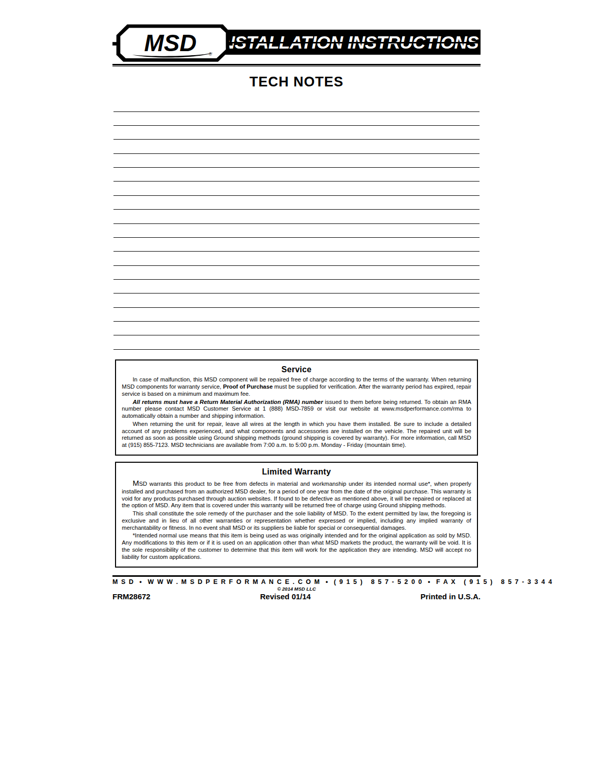INSTALLATION INSTRUCTIONS
MSD ®
TECH NOTES
Service
In case of malfunction, this MSD component will be repaired free of charge according to the terms of the warranty. When returning MSD components for warranty service, Proof of Purchase must be supplied for verification. After the warranty period has expired, repair service is based on a minimum and maximum fee.
All returns must have a Return Material Authorization (RMA) number issued to them before being returned. To obtain an RMA number please contact MSD Customer Service at 1 (888) MSD-7859 or visit our website at www.msdperformance.com/rma to automatically obtain a number and shipping information.
When returning the unit for repair, leave all wires at the length in which you have them installed. Be sure to include a detailed account of any problems experienced, and what components and accessories are installed on the vehicle. The repaired unit will be returned as soon as possible using Ground shipping methods (ground shipping is covered by warranty). For more information, call MSD at (915) 855-7123. MSD technicians are available from 7:00 a.m. to 5:00 p.m. Monday - Friday (mountain time).
Limited Warranty
MSD warrants this product to be free from defects in material and workmanship under its intended normal use*, when properly installed and purchased from an authorized MSD dealer, for a period of one year from the date of the original purchase. This warranty is void for any products purchased through auction websites. If found to be defective as mentioned above, it will be repaired or replaced at the option of MSD. Any item that is covered under this warranty will be returned free of charge using Ground shipping methods.
This shall constitute the sole remedy of the purchaser and the sole liability of MSD. To the extent permitted by law, the foregoing is exclusive and in lieu of all other warranties or representation whether expressed or implied, including any implied warranty of merchantability or fitness. In no event shall MSD or its suppliers be liable for special or consequential damages.
*Intended normal use means that this item is being used as was originally intended and for the original application as sold by MSD. Any modifications to this item or if it is used on an application other than what MSD markets the product, the warranty will be void. It is the sole responsibility of the customer to determine that this item will work for the application they are intending. MSD will accept no liability for custom applications.
M S D • W W W . M S D P E R F O R M A N C E . C O M • ( 9 1 5 ) 8 5 7 - 5 2 0 0 • F A X ( 9 1 5 ) 8 5 7 - 3 3 4 4
© 2014 MSD LLC
FRM28672 Revised 01/14 Printed in U.S.A.